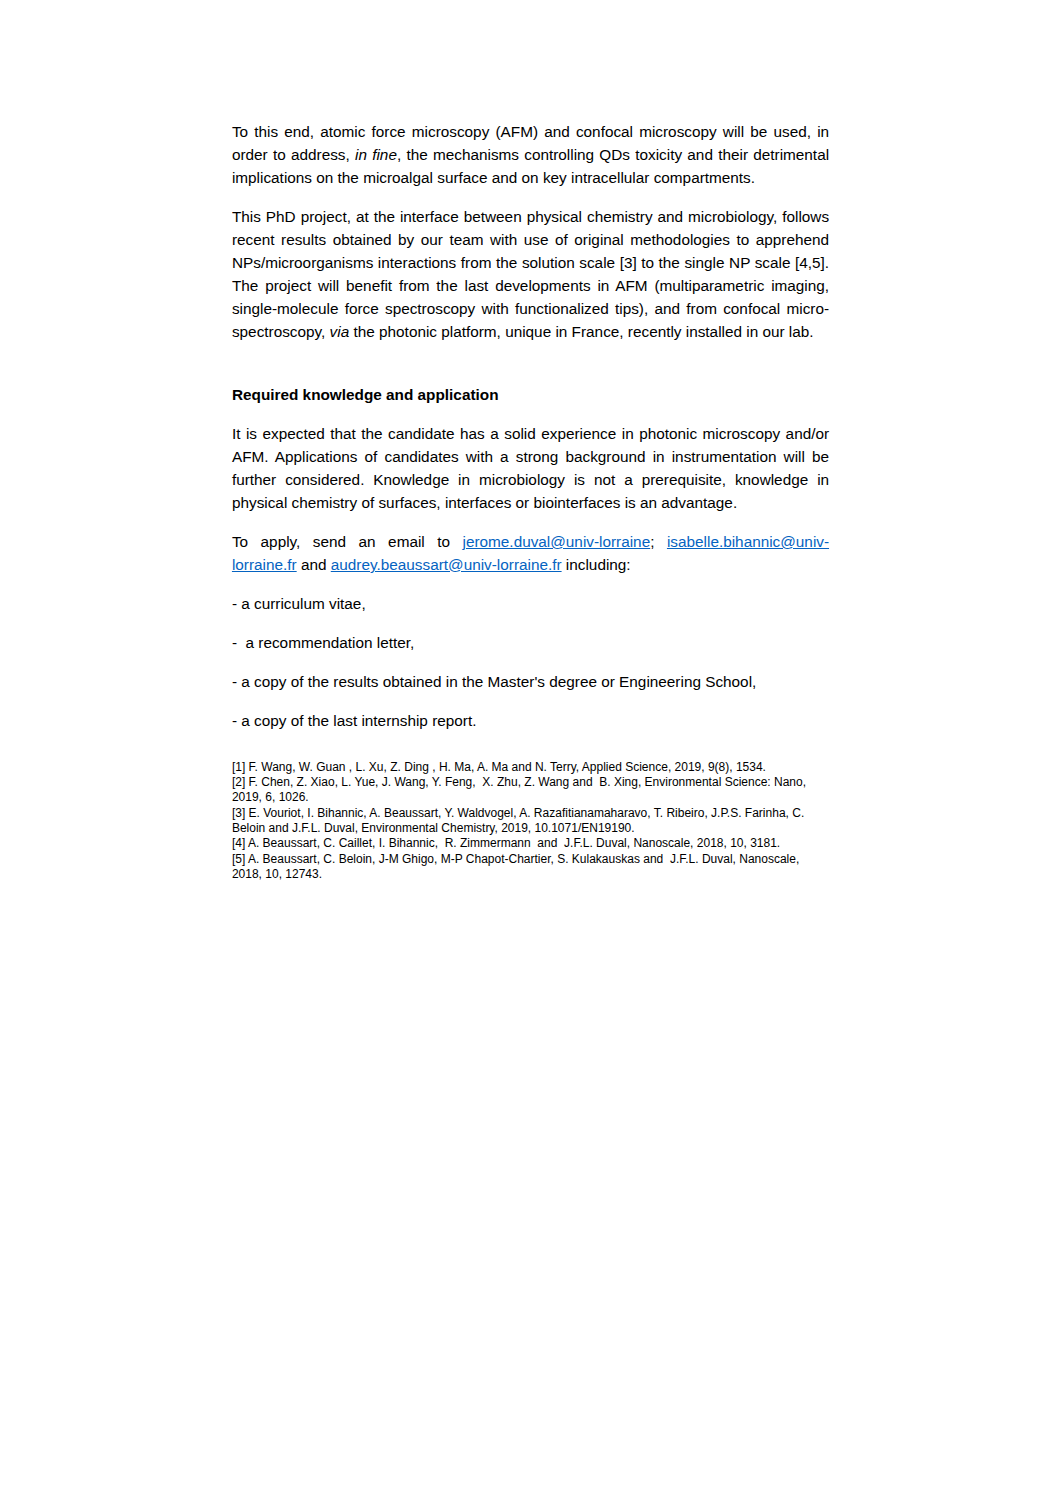To this end, atomic force microscopy (AFM) and confocal microscopy will be used, in order to address, in fine, the mechanisms controlling QDs toxicity and their detrimental implications on the microalgal surface and on key intracellular compartments.
This PhD project, at the interface between physical chemistry and microbiology, follows recent results obtained by our team with use of original methodologies to apprehend NPs/microorganisms interactions from the solution scale [3] to the single NP scale [4,5]. The project will benefit from the last developments in AFM (multiparametric imaging, single-molecule force spectroscopy with functionalized tips), and from confocal micro-spectroscopy, via the photonic platform, unique in France, recently installed in our lab.
Required knowledge and application
It is expected that the candidate has a solid experience in photonic microscopy and/or AFM. Applications of candidates with a strong background in instrumentation will be further considered. Knowledge in microbiology is not a prerequisite, knowledge in physical chemistry of surfaces, interfaces or biointerfaces is an advantage.
To apply, send an email to jerome.duval@univ-lorraine; isabelle.bihannic@univ-lorraine.fr and audrey.beaussart@univ-lorraine.fr including:
- a curriculum vitae,
- a recommendation letter,
- a copy of the results obtained in the Master's degree or Engineering School,
- a copy of the last internship report.
[1] F. Wang, W. Guan , L. Xu, Z. Ding , H. Ma, A. Ma and N. Terry, Applied Science, 2019, 9(8), 1534.
[2] F. Chen, Z. Xiao, L. Yue, J. Wang, Y. Feng, X. Zhu, Z. Wang and B. Xing, Environmental Science: Nano, 2019, 6, 1026.
[3] E. Vouriot, I. Bihannic, A. Beaussart, Y. Waldvogel, A. Razafitianamaharavo, T. Ribeiro, J.P.S. Farinha, C. Beloin and J.F.L. Duval, Environmental Chemistry, 2019, 10.1071/EN19190.
[4] A. Beaussart, C. Caillet, I. Bihannic, R. Zimmermann and J.F.L. Duval, Nanoscale, 2018, 10, 3181.
[5] A. Beaussart, C. Beloin, J-M Ghigo, M-P Chapot-Chartier, S. Kulakauskas and J.F.L. Duval, Nanoscale, 2018, 10, 12743.